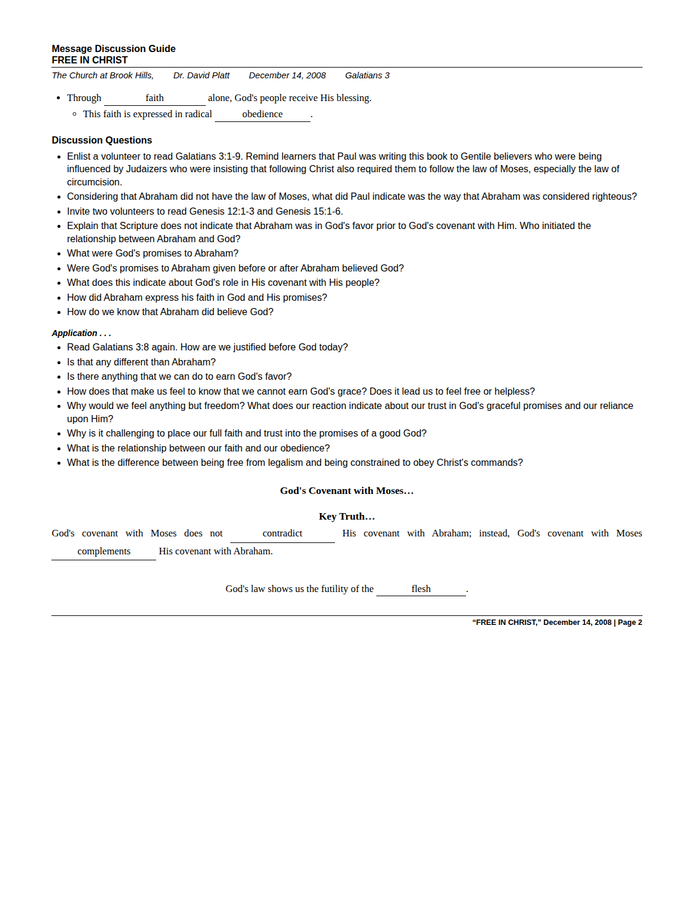Message Discussion Guide
FREE IN CHRIST
The Church at Brook Hills, Dr. David Platt December 14, 2008 Galatians 3
Through faith alone, God's people receive His blessing.
This faith is expressed in radical obedience.
Discussion Questions
Enlist a volunteer to read Galatians 3:1-9. Remind learners that Paul was writing this book to Gentile believers who were being influenced by Judaizers who were insisting that following Christ also required them to follow the law of Moses, especially the law of circumcision.
Considering that Abraham did not have the law of Moses, what did Paul indicate was the way that Abraham was considered righteous?
Invite two volunteers to read Genesis 12:1-3 and Genesis 15:1-6.
Explain that Scripture does not indicate that Abraham was in God's favor prior to God's covenant with Him. Who initiated the relationship between Abraham and God?
What were God's promises to Abraham?
Were God's promises to Abraham given before or after Abraham believed God?
What does this indicate about God's role in His covenant with His people?
How did Abraham express his faith in God and His promises?
How do we know that Abraham did believe God?
Application . . .
Read Galatians 3:8 again. How are we justified before God today?
Is that any different than Abraham?
Is there anything that we can do to earn God's favor?
How does that make us feel to know that we cannot earn God's grace? Does it lead us to feel free or helpless?
Why would we feel anything but freedom? What does our reaction indicate about our trust in God's graceful promises and our reliance upon Him?
Why is it challenging to place our full faith and trust into the promises of a good God?
What is the relationship between our faith and our obedience?
What is the difference between being free from legalism and being constrained to obey Christ's commands?
God's Covenant with Moses…
Key Truth…
God's covenant with Moses does not contradict His covenant with Abraham; instead, God's covenant with Moses complements His covenant with Abraham.
God's law shows us the futility of the flesh.
“FREE IN CHRIST,” December 14, 2008 | Page 2